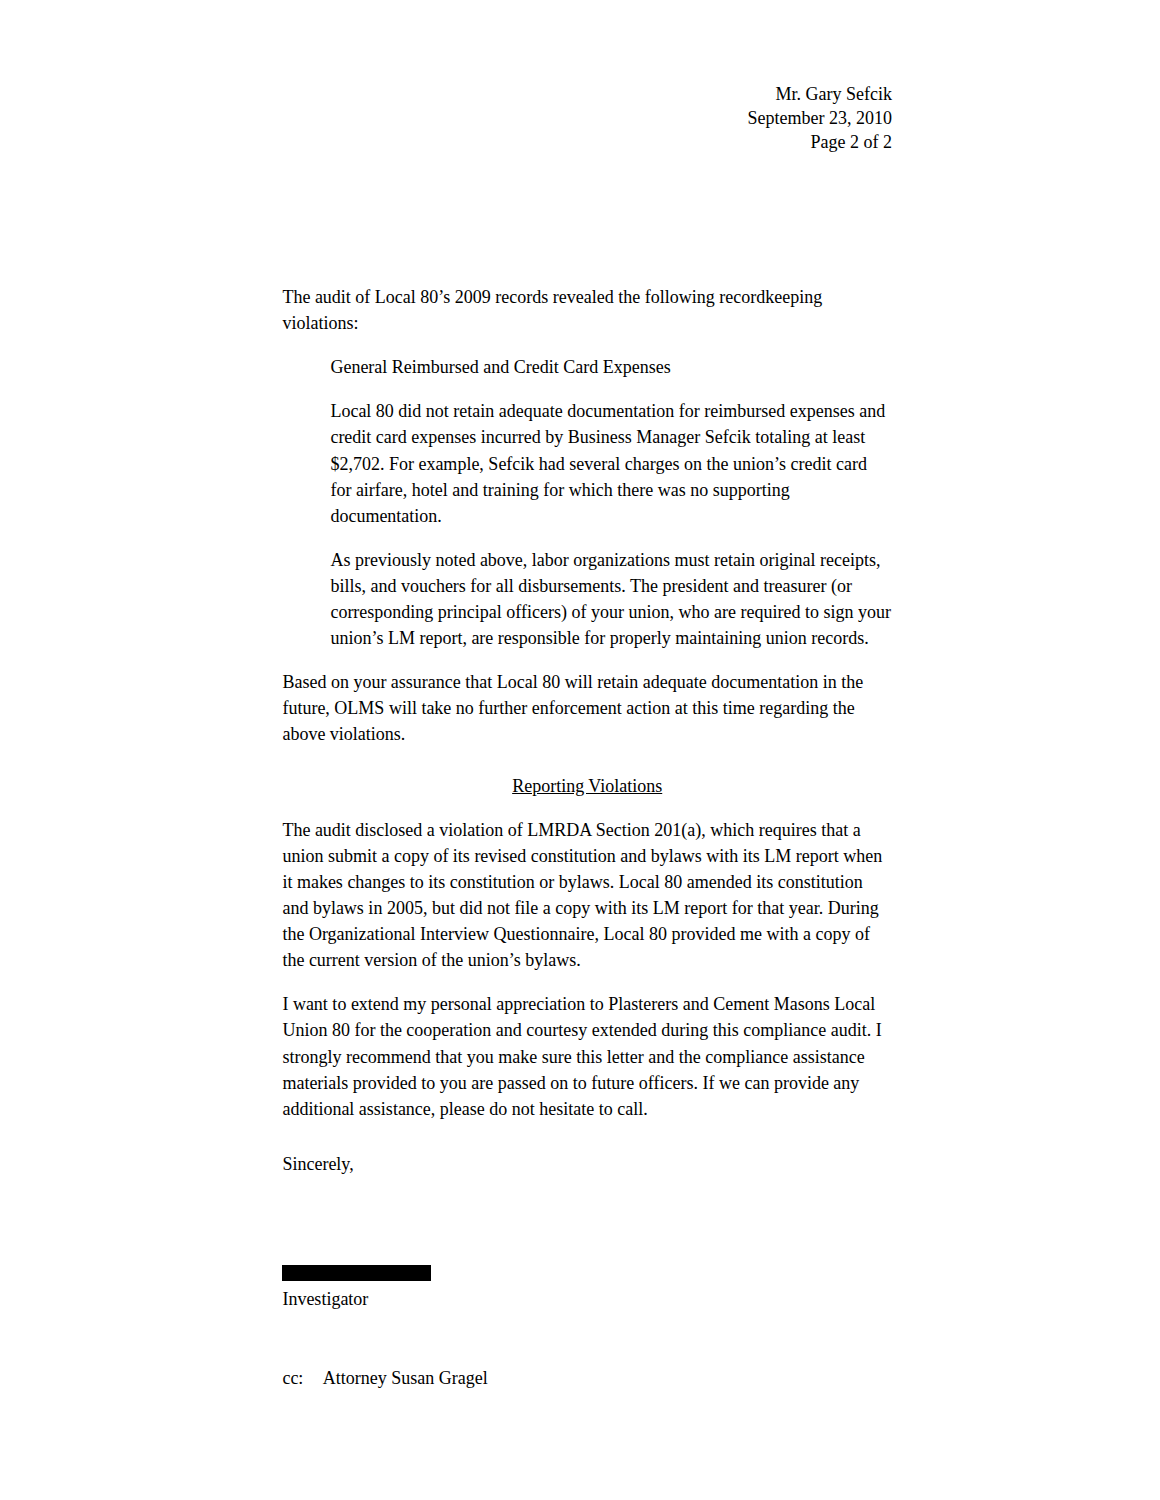Mr. Gary Sefcik
September 23, 2010
Page 2 of 2
The audit of Local 80’s 2009 records revealed the following recordkeeping violations:
General Reimbursed and Credit Card Expenses
Local 80 did not retain adequate documentation for reimbursed expenses and credit card expenses incurred by Business Manager Sefcik totaling at least $2,702. For example, Sefcik had several charges on the union’s credit card for airfare, hotel and training for which there was no supporting documentation.
As previously noted above, labor organizations must retain original receipts, bills, and vouchers for all disbursements. The president and treasurer (or corresponding principal officers) of your union, who are required to sign your union’s LM report, are responsible for properly maintaining union records.
Based on your assurance that Local 80 will retain adequate documentation in the future, OLMS will take no further enforcement action at this time regarding the above violations.
Reporting Violations
The audit disclosed a violation of LMRDA Section 201(a), which requires that a union submit a copy of its revised constitution and bylaws with its LM report when it makes changes to its constitution or bylaws. Local 80 amended its constitution and bylaws in 2005, but did not file a copy with its LM report for that year. During the Organizational Interview Questionnaire, Local 80 provided me with a copy of the current version of the union’s bylaws.
I want to extend my personal appreciation to Plasterers and Cement Masons Local Union 80 for the cooperation and courtesy extended during this compliance audit. I strongly recommend that you make sure this letter and the compliance assistance materials provided to you are passed on to future officers. If we can provide any additional assistance, please do not hesitate to call.
Sincerely,
Investigator
cc: Attorney Susan Gragel